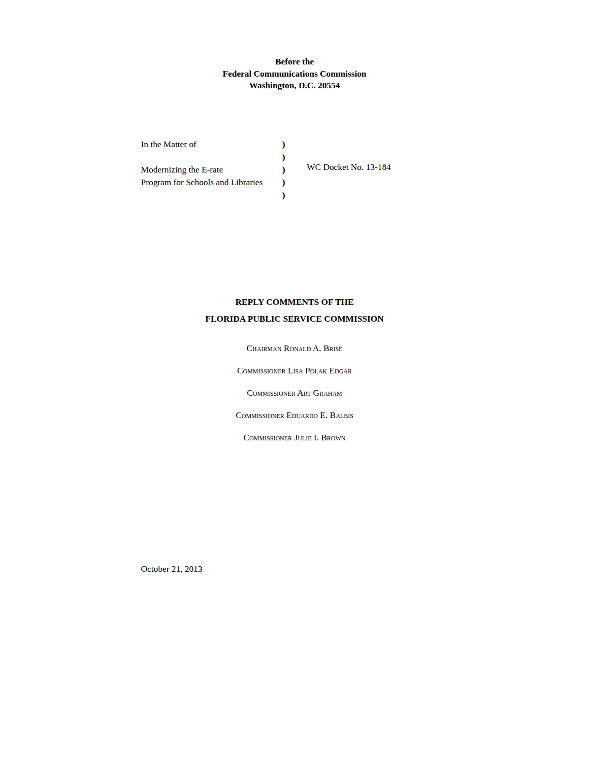Before the
Federal Communications Commission
Washington, D.C. 20554
| In the Matter of | ) | WC Docket No. 13-184 |
| | ) |
| Modernizing the E-rate | ) |
| Program for Schools and Libraries | ) |
| | ) |
REPLY COMMENTS OF THE
FLORIDA PUBLIC SERVICE COMMISSION
Chairman Ronald A. Brisé
Commissioner Lisa Polak Edgar
Commissioner Art Graham
Commissioner Eduardo E. Balbis
Commissioner Julie I. Brown
October 21, 2013